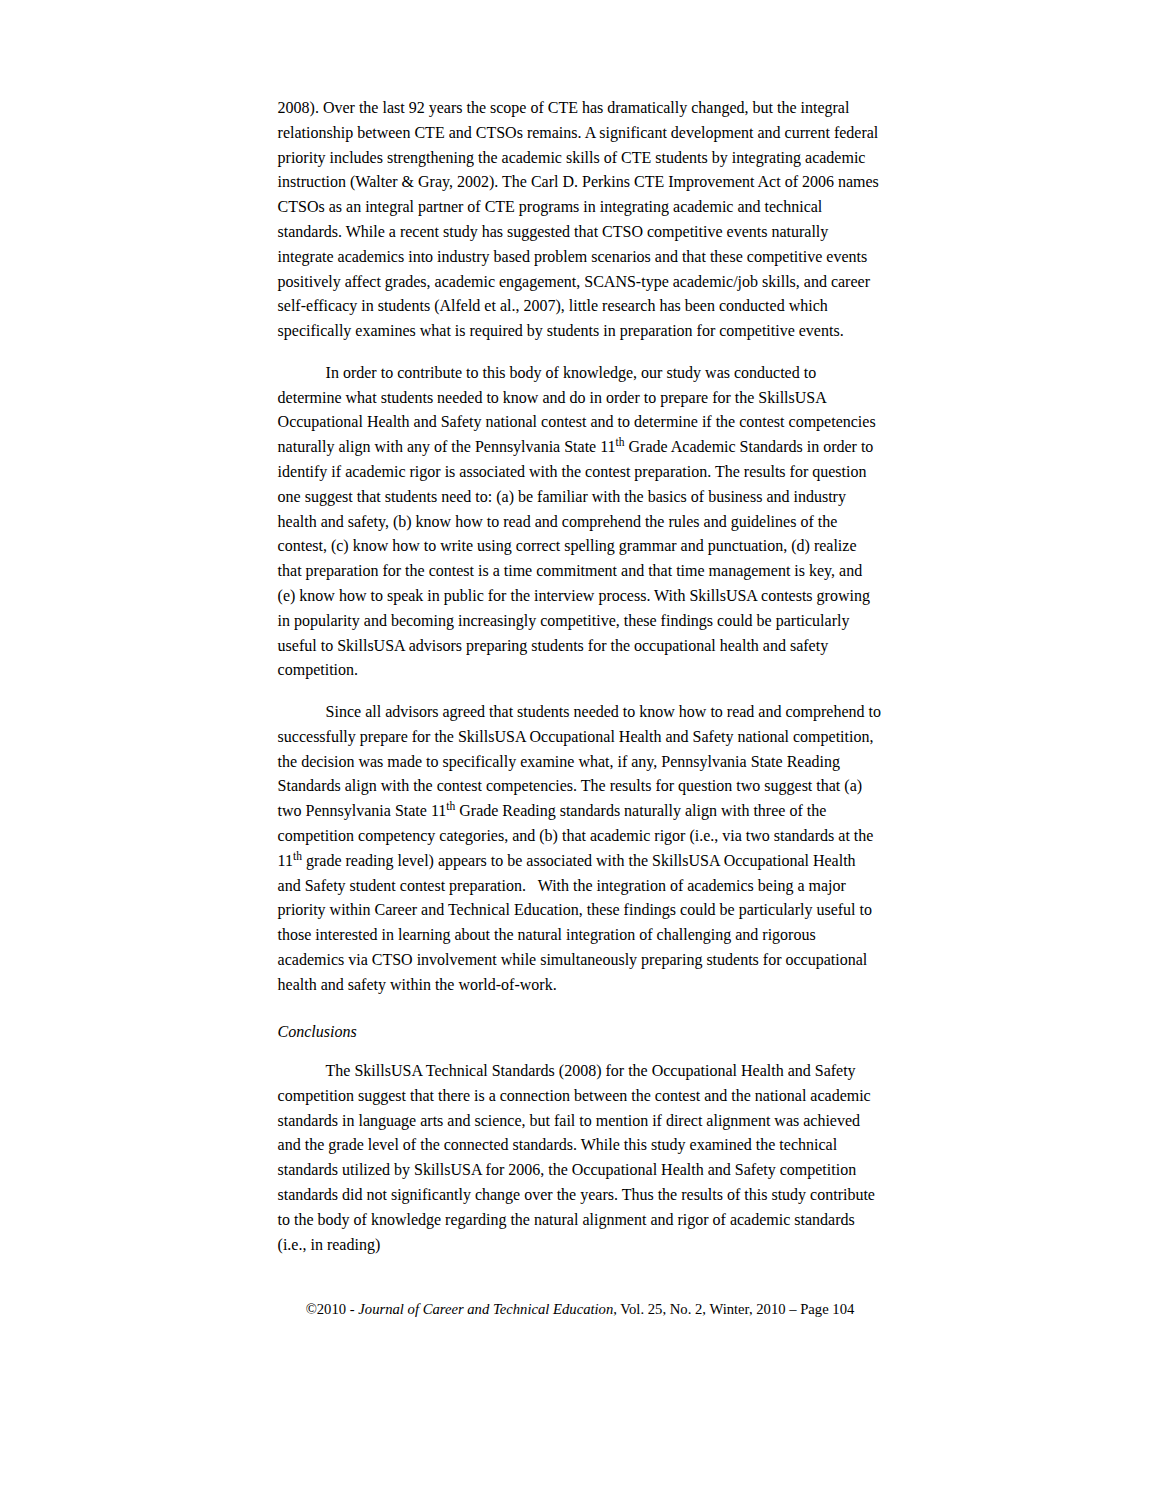2008). Over the last 92 years the scope of CTE has dramatically changed, but the integral relationship between CTE and CTSOs remains. A significant development and current federal priority includes strengthening the academic skills of CTE students by integrating academic instruction (Walter & Gray, 2002). The Carl D. Perkins CTE Improvement Act of 2006 names CTSOs as an integral partner of CTE programs in integrating academic and technical standards. While a recent study has suggested that CTSO competitive events naturally integrate academics into industry based problem scenarios and that these competitive events positively affect grades, academic engagement, SCANS-type academic/job skills, and career self-efficacy in students (Alfeld et al., 2007), little research has been conducted which specifically examines what is required by students in preparation for competitive events.
In order to contribute to this body of knowledge, our study was conducted to determine what students needed to know and do in order to prepare for the SkillsUSA Occupational Health and Safety national contest and to determine if the contest competencies naturally align with any of the Pennsylvania State 11th Grade Academic Standards in order to identify if academic rigor is associated with the contest preparation. The results for question one suggest that students need to: (a) be familiar with the basics of business and industry health and safety, (b) know how to read and comprehend the rules and guidelines of the contest, (c) know how to write using correct spelling grammar and punctuation, (d) realize that preparation for the contest is a time commitment and that time management is key, and (e) know how to speak in public for the interview process. With SkillsUSA contests growing in popularity and becoming increasingly competitive, these findings could be particularly useful to SkillsUSA advisors preparing students for the occupational health and safety competition.
Since all advisors agreed that students needed to know how to read and comprehend to successfully prepare for the SkillsUSA Occupational Health and Safety national competition, the decision was made to specifically examine what, if any, Pennsylvania State Reading Standards align with the contest competencies. The results for question two suggest that (a) two Pennsylvania State 11th Grade Reading standards naturally align with three of the competition competency categories, and (b) that academic rigor (i.e., via two standards at the 11th grade reading level) appears to be associated with the SkillsUSA Occupational Health and Safety student contest preparation. With the integration of academics being a major priority within Career and Technical Education, these findings could be particularly useful to those interested in learning about the natural integration of challenging and rigorous academics via CTSO involvement while simultaneously preparing students for occupational health and safety within the world-of-work.
Conclusions
The SkillsUSA Technical Standards (2008) for the Occupational Health and Safety competition suggest that there is a connection between the contest and the national academic standards in language arts and science, but fail to mention if direct alignment was achieved and the grade level of the connected standards. While this study examined the technical standards utilized by SkillsUSA for 2006, the Occupational Health and Safety competition standards did not significantly change over the years. Thus the results of this study contribute to the body of knowledge regarding the natural alignment and rigor of academic standards (i.e., in reading)
©2010 - Journal of Career and Technical Education, Vol. 25, No. 2, Winter, 2010 – Page 104